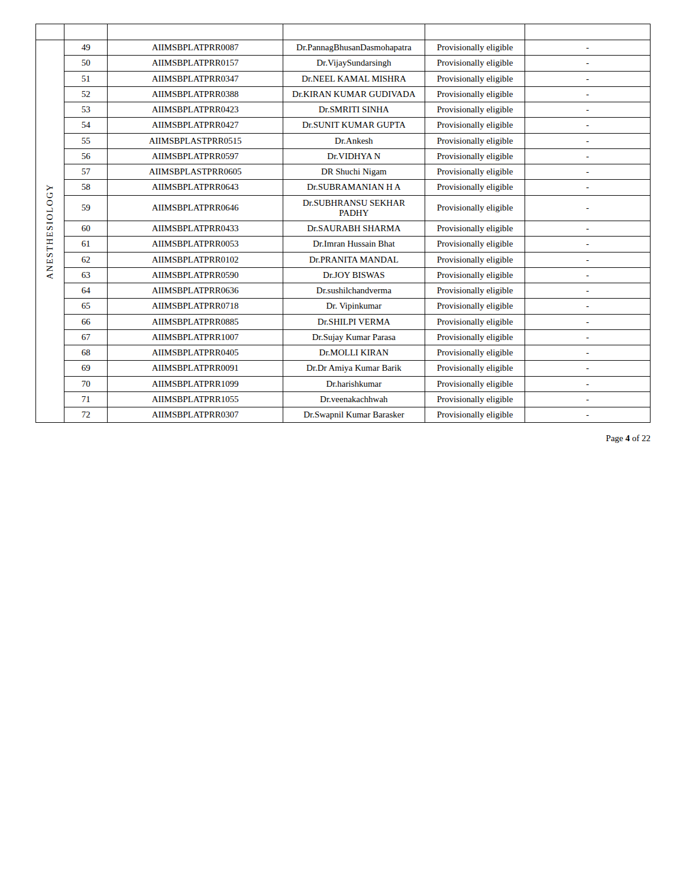| ANESTHESIOLOGY | 49 | AIIMSBPLATPRR0087 | Dr.PannagBhusanDasmohapatra | Provisionally eligible | - |
| 50 | AIIMSBPLATPRR0157 | Dr.VijaySundarsingh | Provisionally eligible | - |
| 51 | AIIMSBPLATPRR0347 | Dr.NEEL KAMAL MISHRA | Provisionally eligible | - |
| 52 | AIIMSBPLATPRR0388 | Dr.KIRAN KUMAR GUDIVADA | Provisionally eligible | - |
| 53 | AIIMSBPLATPRR0423 | Dr.SMRITI SINHA | Provisionally eligible | - |
| 54 | AIIMSBPLATPRR0427 | Dr.SUNIT KUMAR GUPTA | Provisionally eligible | - |
| 55 | AIIMSBPLASTPRR0515 | Dr.Ankesh | Provisionally eligible | - |
| 56 | AIIMSBPLATPRR0597 | Dr.VIDHYA N | Provisionally eligible | - |
| 57 | AIIMSBPLASTPRR0605 | DR Shuchi Nigam | Provisionally eligible | - |
| 58 | AIIMSBPLATPRR0643 | Dr.SUBRAMANIAN H A | Provisionally eligible | - |
| 59 | AIIMSBPLATPRR0646 | Dr.SUBHRANSU SEKHAR PADHY | Provisionally eligible | - |
| 60 | AIIMSBPLATPRR0433 | Dr.SAURABH SHARMA | Provisionally eligible | - |
| 61 | AIIMSBPLATPRR0053 | Dr.Imran Hussain Bhat | Provisionally eligible | - |
| 62 | AIIMSBPLATPRR0102 | Dr.PRANITA MANDAL | Provisionally eligible | - |
| 63 | AIIMSBPLATPRR0590 | Dr.JOY BISWAS | Provisionally eligible | - |
| 64 | AIIMSBPLATPRR0636 | Dr.sushilchandverma | Provisionally eligible | - |
| 65 | AIIMSBPLATPRR0718 | Dr. Vipinkumar | Provisionally eligible | - |
| 66 | AIIMSBPLATPRR0885 | Dr.SHILPI VERMA | Provisionally eligible | - |
| 67 | AIIMSBPLATPRR1007 | Dr.Sujay Kumar Parasa | Provisionally eligible | - |
| 68 | AIIMSBPLATPRR0405 | Dr.MOLLI KIRAN | Provisionally eligible | - |
| 69 | AIIMSBPLATPRR0091 | Dr.Dr Amiya Kumar Barik | Provisionally eligible | - |
| 70 | AIIMSBPLATPRR1099 | Dr.harishkumar | Provisionally eligible | - |
| 71 | AIIMSBPLATPRR1055 | Dr.veenakachhwah | Provisionally eligible | - |
| 72 | AIIMSBPLATPRR0307 | Dr.Swapnil Kumar Barasker | Provisionally eligible | - |
Page 4 of 22